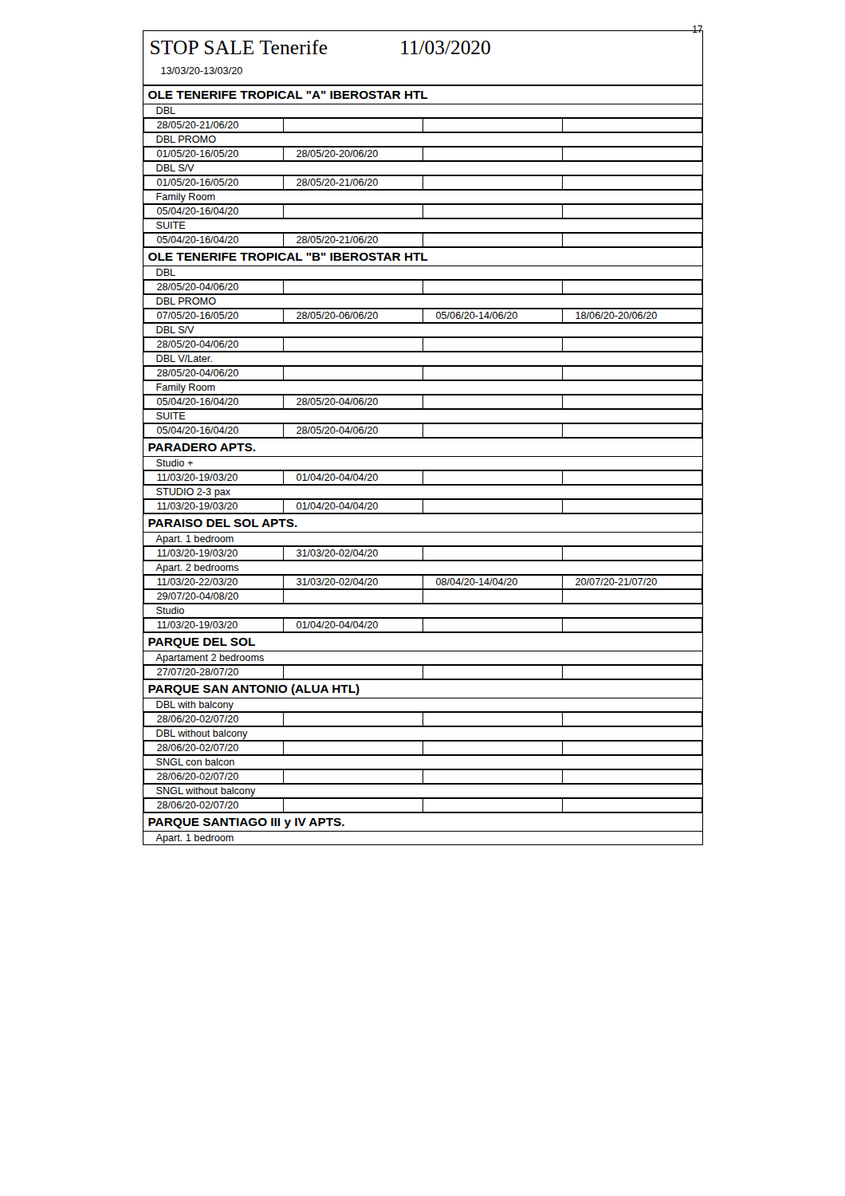17
STOP SALE Tenerife
11/03/2020
13/03/20-13/03/20
| OLE TENERIFE TROPICAL "A" IBEROSTAR HTL |
| DBL |
| / 28/05/20-21/06/20 / / / / |
| DBL PROMO |
| / 01/05/20-16/05/20 / 28/05/20-20/06/20 / / / |
| DBL S/V |
| / 01/05/20-16/05/20 / 28/05/20-21/06/20 / / / |
| Family Room |
| / 05/04/20-16/04/20 / / / / |
| SUITE |
| / 05/04/20-16/04/20 / 28/05/20-21/06/20 / / / |
| OLE TENERIFE TROPICAL "B" IBEROSTAR HTL |
| DBL |
| / 28/05/20-04/06/20 / / / / |
| DBL PROMO |
| / 07/05/20-16/05/20 / 28/05/20-06/06/20 / 05/06/20-14/06/20 / 18/06/20-20/06/20 / |
| DBL S/V |
| / 28/05/20-04/06/20 / / / / |
| DBL V/Later. |
| / 28/05/20-04/06/20 / / / / |
| Family Room |
| / 05/04/20-16/04/20 / 28/05/20-04/06/20 / / / |
| SUITE |
| / 05/04/20-16/04/20 / 28/05/20-04/06/20 / / / |
| PARADERO APTS. |
| Studio + |
| / 11/03/20-19/03/20 / 01/04/20-04/04/20 / / / |
| STUDIO 2-3 pax |
| / 11/03/20-19/03/20 / 01/04/20-04/04/20 / / / |
| PARAISO DEL SOL APTS. |
| Apart. 1 bedroom |
| / 11/03/20-19/03/20 / 31/03/20-02/04/20 / / / |
| Apart. 2 bedrooms |
| / 11/03/20-22/03/20 / 31/03/20-02/04/20 / 08/04/20-14/04/20 / 20/07/20-21/07/20 / |
| / 29/07/20-04/08/20 / / / / |
| Studio |
| / 11/03/20-19/03/20 / 01/04/20-04/04/20 / / / |
| PARQUE DEL SOL |
| Apartament 2 bedrooms |
| / 27/07/20-28/07/20 / / / / |
| PARQUE SAN ANTONIO (ALUA HTL) |
| DBL with balcony |
| / 28/06/20-02/07/20 / / / / |
| DBL without balcony |
| / 28/06/20-02/07/20 / / / / |
| SNGL con balcon |
| / 28/06/20-02/07/20 / / / / |
| SNGL without balcony |
| / 28/06/20-02/07/20 / / / / |
| PARQUE SANTIAGO III y IV APTS. |
| Apart. 1 bedroom |